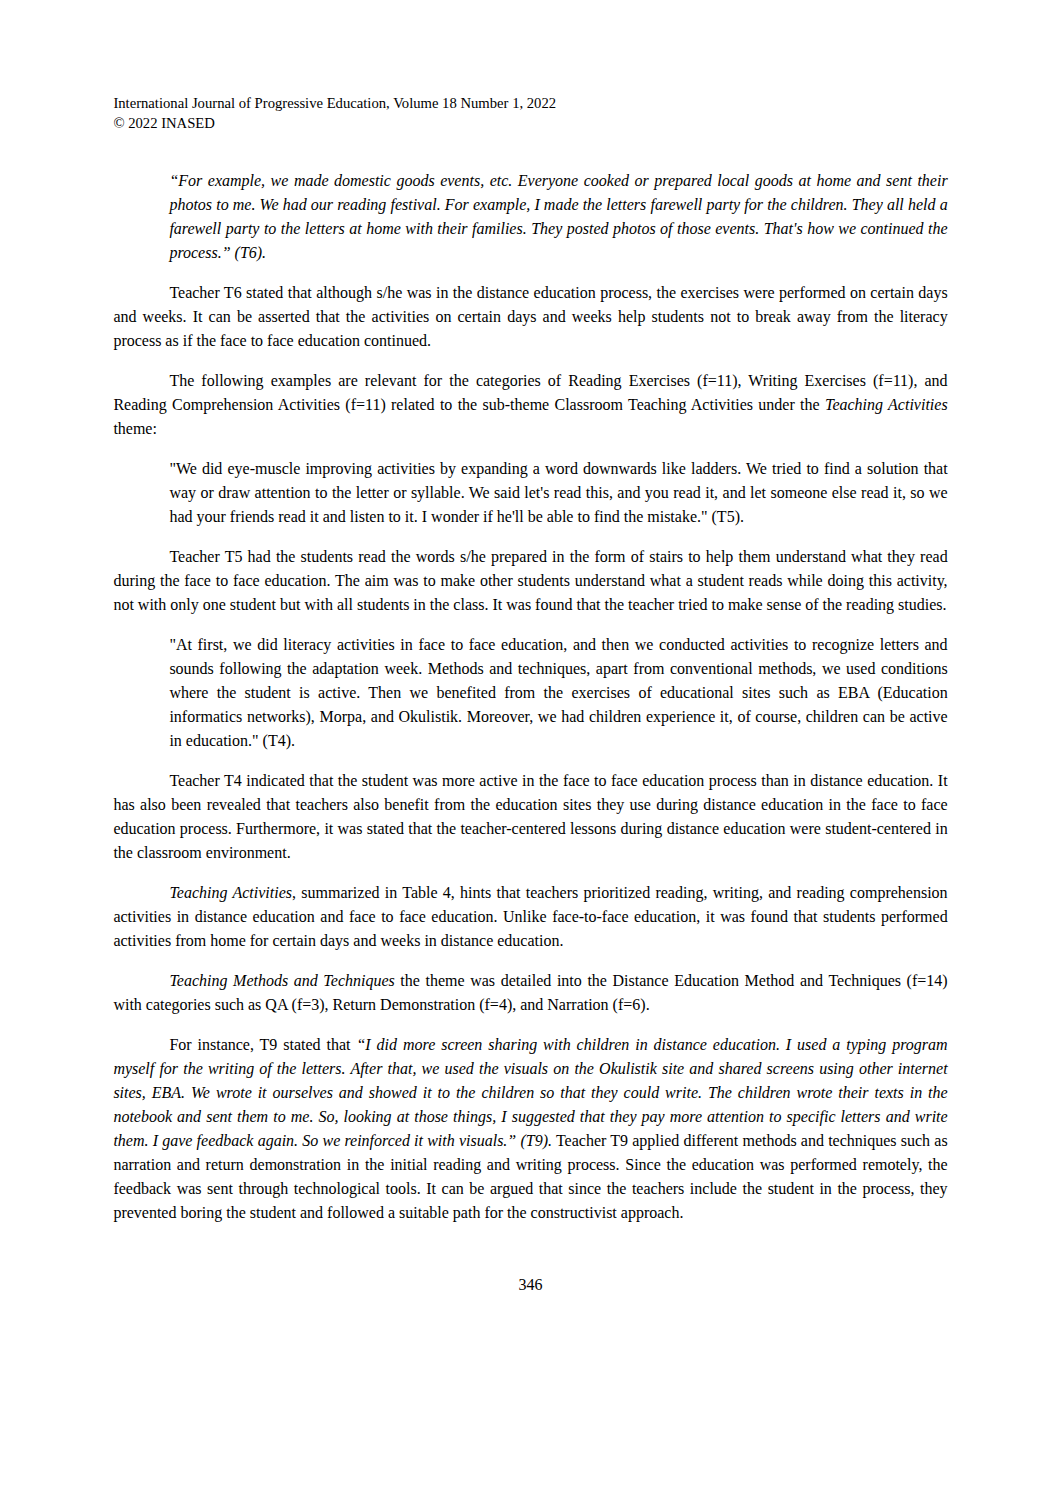International Journal of Progressive Education, Volume 18 Number 1, 2022
© 2022 INASED
“For example, we made domestic goods events, etc. Everyone cooked or prepared local goods at home and sent their photos to me. We had our reading festival. For example, I made the letters farewell party for the children. They all held a farewell party to the letters at home with their families. They posted photos of those events. That's how we continued the process.” (T6).
Teacher T6 stated that although s/he was in the distance education process, the exercises were performed on certain days and weeks. It can be asserted that the activities on certain days and weeks help students not to break away from the literacy process as if the face to face education continued.
The following examples are relevant for the categories of Reading Exercises (f=11), Writing Exercises (f=11), and Reading Comprehension Activities (f=11) related to the sub-theme Classroom Teaching Activities under the Teaching Activities theme:
"We did eye-muscle improving activities by expanding a word downwards like ladders. We tried to find a solution that way or draw attention to the letter or syllable. We said let's read this, and you read it, and let someone else read it, so we had your friends read it and listen to it. I wonder if he'll be able to find the mistake." (T5).
Teacher T5 had the students read the words s/he prepared in the form of stairs to help them understand what they read during the face to face education. The aim was to make other students understand what a student reads while doing this activity, not with only one student but with all students in the class. It was found that the teacher tried to make sense of the reading studies.
"At first, we did literacy activities in face to face education, and then we conducted activities to recognize letters and sounds following the adaptation week. Methods and techniques, apart from conventional methods, we used conditions where the student is active. Then we benefited from the exercises of educational sites such as EBA (Education informatics networks), Morpa, and Okulistik. Moreover, we had children experience it, of course, children can be active in education." (T4).
Teacher T4 indicated that the student was more active in the face to face education process than in distance education. It has also been revealed that teachers also benefit from the education sites they use during distance education in the face to face education process. Furthermore, it was stated that the teacher-centered lessons during distance education were student-centered in the classroom environment.
Teaching Activities, summarized in Table 4, hints that teachers prioritized reading, writing, and reading comprehension activities in distance education and face to face education. Unlike face-to-face education, it was found that students performed activities from home for certain days and weeks in distance education.
Teaching Methods and Techniques the theme was detailed into the Distance Education Method and Techniques (f=14) with categories such as QA (f=3), Return Demonstration (f=4), and Narration (f=6).
For instance, T9 stated that “I did more screen sharing with children in distance education. I used a typing program myself for the writing of the letters. After that, we used the visuals on the Okulistik site and shared screens using other internet sites, EBA. We wrote it ourselves and showed it to the children so that they could write. The children wrote their texts in the notebook and sent them to me. So, looking at those things, I suggested that they pay more attention to specific letters and write them. I gave feedback again. So we reinforced it with visuals.” (T9). Teacher T9 applied different methods and techniques such as narration and return demonstration in the initial reading and writing process. Since the education was performed remotely, the feedback was sent through technological tools. It can be argued that since the teachers include the student in the process, they prevented boring the student and followed a suitable path for the constructivist approach.
346